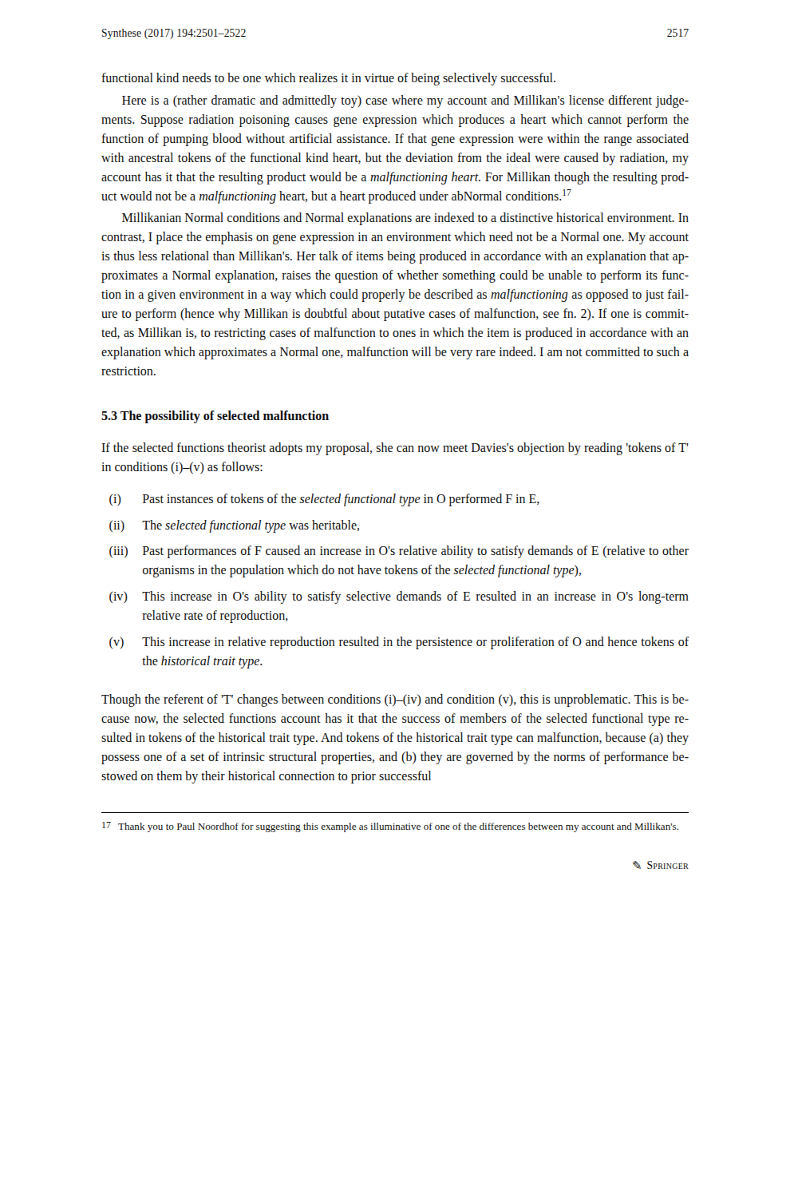Synthese (2017) 194:2501–2522 2517
functional kind needs to be one which realizes it in virtue of being selectively successful.
Here is a (rather dramatic and admittedly toy) case where my account and Millikan's license different judgements. Suppose radiation poisoning causes gene expression which produces a heart which cannot perform the function of pumping blood without artificial assistance. If that gene expression were within the range associated with ancestral tokens of the functional kind heart, but the deviation from the ideal were caused by radiation, my account has it that the resulting product would be a malfunctioning heart. For Millikan though the resulting product would not be a malfunctioning heart, but a heart produced under abNormal conditions.17
Millikanian Normal conditions and Normal explanations are indexed to a distinctive historical environment. In contrast, I place the emphasis on gene expression in an environment which need not be a Normal one. My account is thus less relational than Millikan's. Her talk of items being produced in accordance with an explanation that approximates a Normal explanation, raises the question of whether something could be unable to perform its function in a given environment in a way which could properly be described as malfunctioning as opposed to just failure to perform (hence why Millikan is doubtful about putative cases of malfunction, see fn. 2). If one is committed, as Millikan is, to restricting cases of malfunction to ones in which the item is produced in accordance with an explanation which approximates a Normal one, malfunction will be very rare indeed. I am not committed to such a restriction.
5.3 The possibility of selected malfunction
If the selected functions theorist adopts my proposal, she can now meet Davies's objection by reading 'tokens of T' in conditions (i)–(v) as follows:
Past instances of tokens of the selected functional type in O performed F in E,
The selected functional type was heritable,
Past performances of F caused an increase in O's relative ability to satisfy demands of E (relative to other organisms in the population which do not have tokens of the selected functional type),
This increase in O's ability to satisfy selective demands of E resulted in an increase in O's long-term relative rate of reproduction,
This increase in relative reproduction resulted in the persistence or proliferation of O and hence tokens of the historical trait type.
Though the referent of 'T' changes between conditions (i)–(iv) and condition (v), this is unproblematic. This is because now, the selected functions account has it that the success of members of the selected functional type resulted in tokens of the historical trait type. And tokens of the historical trait type can malfunction, because (a) they possess one of a set of intrinsic structural properties, and (b) they are governed by the norms of performance bestowed on them by their historical connection to prior successful
17 Thank you to Paul Noordhof for suggesting this example as illuminative of one of the differences between my account and Millikan's.
✎ Springer